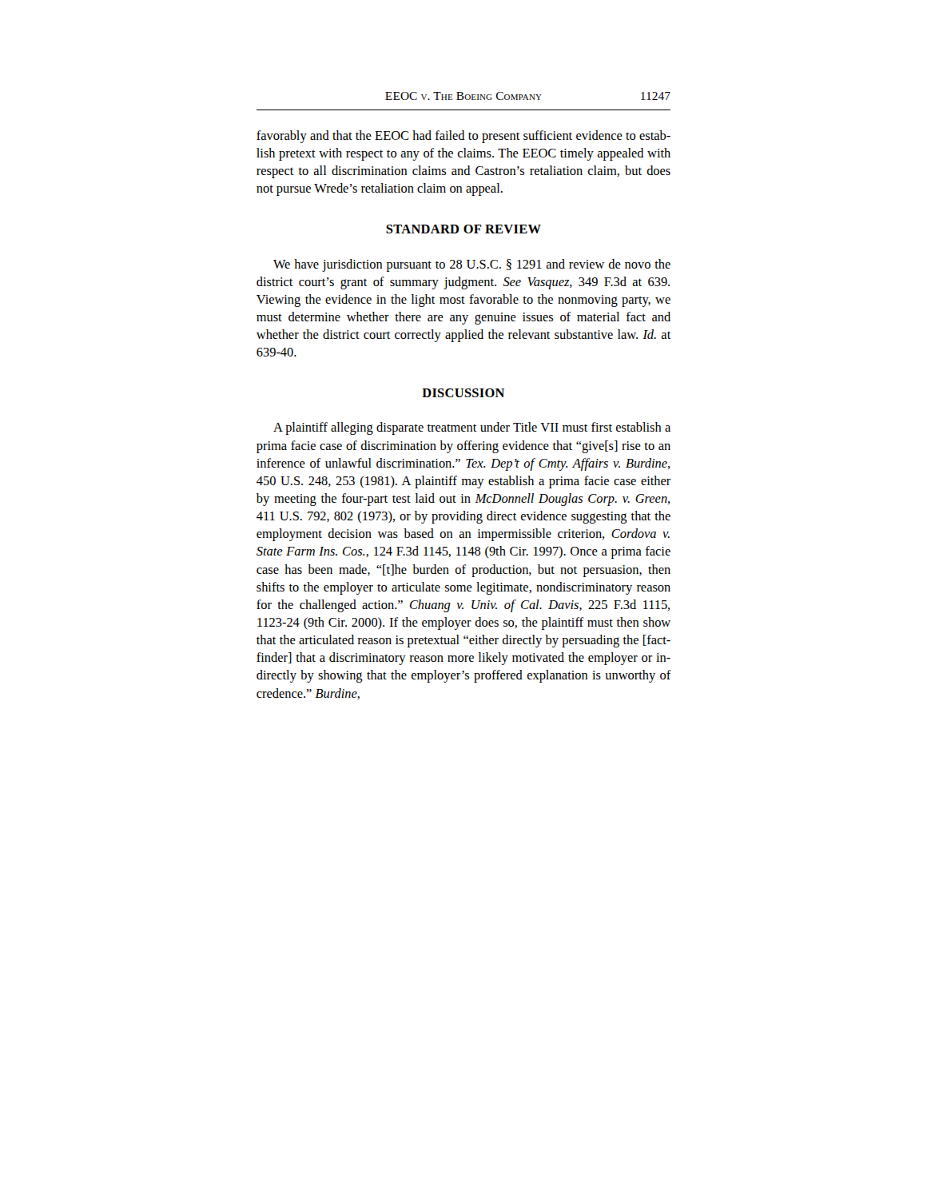EEOC v. The Boeing Company 11247
favorably and that the EEOC had failed to present sufficient evidence to establish pretext with respect to any of the claims. The EEOC timely appealed with respect to all discrimination claims and Castron’s retaliation claim, but does not pursue Wrede’s retaliation claim on appeal.
STANDARD OF REVIEW
We have jurisdiction pursuant to 28 U.S.C. § 1291 and review de novo the district court’s grant of summary judgment. See Vasquez, 349 F.3d at 639. Viewing the evidence in the light most favorable to the nonmoving party, we must determine whether there are any genuine issues of material fact and whether the district court correctly applied the relevant substantive law. Id. at 639-40.
DISCUSSION
A plaintiff alleging disparate treatment under Title VII must first establish a prima facie case of discrimination by offering evidence that “give[s] rise to an inference of unlawful discrimination.” Tex. Dep’t of Cmty. Affairs v. Burdine, 450 U.S. 248, 253 (1981). A plaintiff may establish a prima facie case either by meeting the four-part test laid out in McDonnell Douglas Corp. v. Green, 411 U.S. 792, 802 (1973), or by providing direct evidence suggesting that the employment decision was based on an impermissible criterion, Cordova v. State Farm Ins. Cos., 124 F.3d 1145, 1148 (9th Cir. 1997). Once a prima facie case has been made, “[t]he burden of production, but not persuasion, then shifts to the employer to articulate some legitimate, nondiscriminatory reason for the challenged action.” Chuang v. Univ. of Cal. Davis, 225 F.3d 1115, 1123-24 (9th Cir. 2000). If the employer does so, the plaintiff must then show that the articulated reason is pretextual “either directly by persuading the [fact-finder] that a discriminatory reason more likely motivated the employer or indirectly by showing that the employer’s proffered explanation is unworthy of credence.” Burdine,